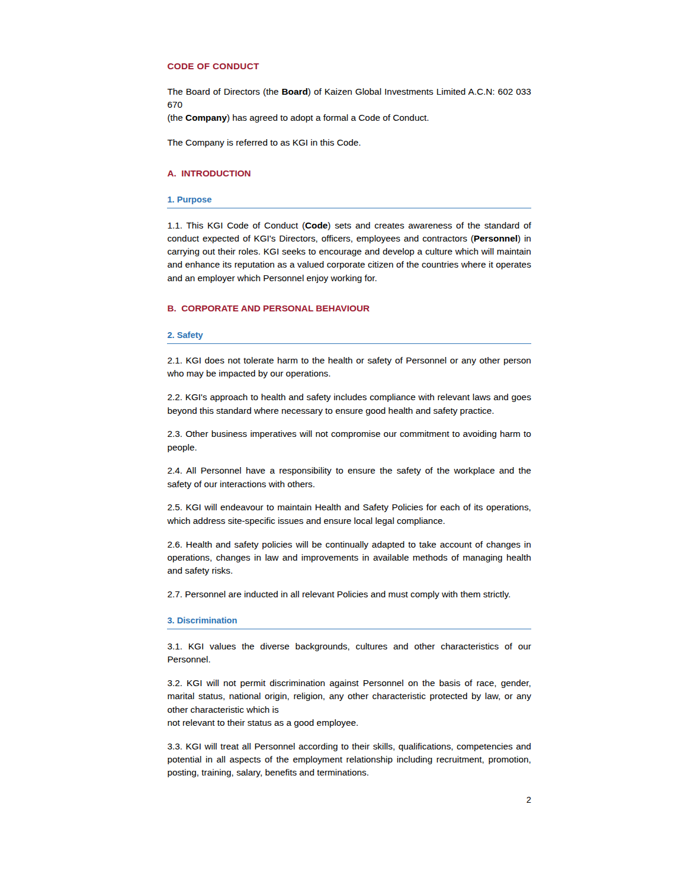CODE OF CONDUCT
The Board of Directors (the Board) of Kaizen Global Investments Limited A.C.N: 602 033 670
(the Company) has agreed to adopt a formal a Code of Conduct.
The Company is referred to as KGI in this Code.
A. INTRODUCTION
1. Purpose
1.1. This KGI Code of Conduct (Code) sets and creates awareness of the standard of conduct expected of KGI's Directors, officers, employees and contractors (Personnel) in carrying out their roles. KGI seeks to encourage and develop a culture which will maintain and enhance its reputation as a valued corporate citizen of the countries where it operates and an employer which Personnel enjoy working for.
B. CORPORATE AND PERSONAL BEHAVIOUR
2. Safety
2.1. KGI does not tolerate harm to the health or safety of Personnel or any other person who may be impacted by our operations.
2.2. KGI's approach to health and safety includes compliance with relevant laws and goes beyond this standard where necessary to ensure good health and safety practice.
2.3. Other business imperatives will not compromise our commitment to avoiding harm to people.
2.4. All Personnel have a responsibility to ensure the safety of the workplace and the safety of our interactions with others.
2.5. KGI will endeavour to maintain Health and Safety Policies for each of its operations, which address site-specific issues and ensure local legal compliance.
2.6. Health and safety policies will be continually adapted to take account of changes in operations, changes in law and improvements in available methods of managing health and safety risks.
2.7. Personnel are inducted in all relevant Policies and must comply with them strictly.
3. Discrimination
3.1. KGI values the diverse backgrounds, cultures and other characteristics of our Personnel.
3.2. KGI will not permit discrimination against Personnel on the basis of race, gender, marital status, national origin, religion, any other characteristic protected by law, or any other characteristic which is
not relevant to their status as a good employee.
3.3. KGI will treat all Personnel according to their skills, qualifications, competencies and potential in all aspects of the employment relationship including recruitment, promotion, posting, training, salary, benefits and terminations.
2